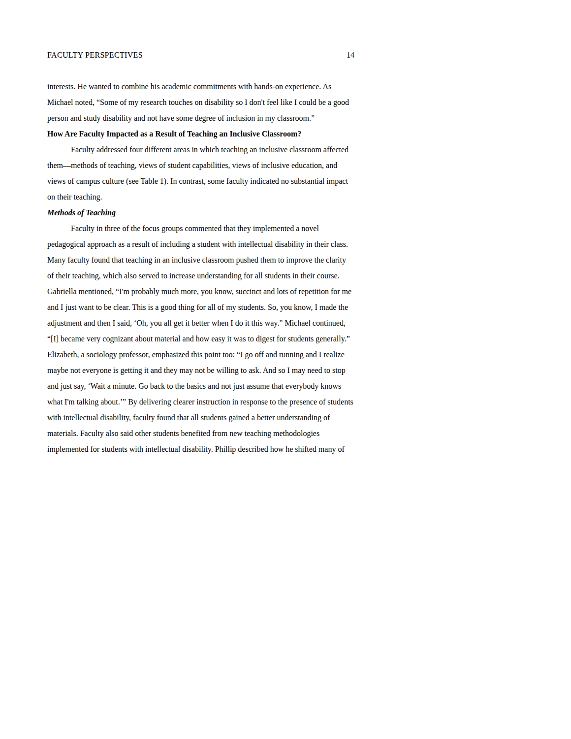Faculty Perspectives 14
interests. He wanted to combine his academic commitments with hands-on experience. As Michael noted, “Some of my research touches on disability so I don't feel like I could be a good person and study disability and not have some degree of inclusion in my classroom.”
How Are Faculty Impacted as a Result of Teaching an Inclusive Classroom?
Faculty addressed four different areas in which teaching an inclusive classroom affected them—methods of teaching, views of student capabilities, views of inclusive education, and views of campus culture (see Table 1). In contrast, some faculty indicated no substantial impact on their teaching.
Methods of Teaching
Faculty in three of the focus groups commented that they implemented a novel pedagogical approach as a result of including a student with intellectual disability in their class. Many faculty found that teaching in an inclusive classroom pushed them to improve the clarity of their teaching, which also served to increase understanding for all students in their course. Gabriella mentioned, “I'm probably much more, you know, succinct and lots of repetition for me and I just want to be clear. This is a good thing for all of my students. So, you know, I made the adjustment and then I said, ‘Oh, you all get it better when I do it this way.” Michael continued, “[I] became very cognizant about material and how easy it was to digest for students generally.” Elizabeth, a sociology professor, emphasized this point too: “I go off and running and I realize maybe not everyone is getting it and they may not be willing to ask. And so I may need to stop and just say, ‘Wait a minute. Go back to the basics and not just assume that everybody knows what I'm talking about.’” By delivering clearer instruction in response to the presence of students with intellectual disability, faculty found that all students gained a better understanding of materials. Faculty also said other students benefited from new teaching methodologies implemented for students with intellectual disability. Phillip described how he shifted many of